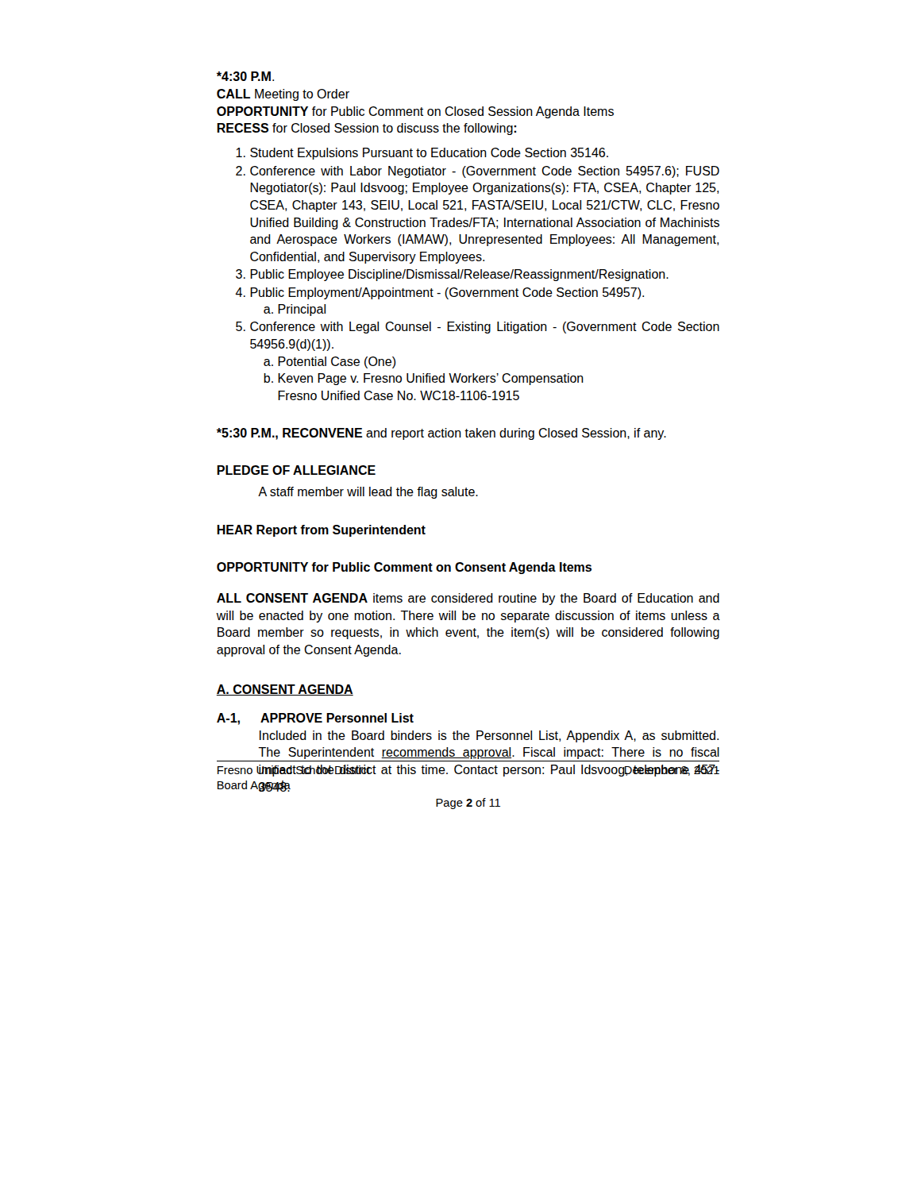*4:30 P.M.
CALL Meeting to Order
OPPORTUNITY for Public Comment on Closed Session Agenda Items
RECESS for Closed Session to discuss the following:
Student Expulsions Pursuant to Education Code Section 35146.
Conference with Labor Negotiator - (Government Code Section 54957.6); FUSD Negotiator(s): Paul Idsvoog; Employee Organizations(s): FTA, CSEA, Chapter 125, CSEA, Chapter 143, SEIU, Local 521, FASTA/SEIU, Local 521/CTW, CLC, Fresno Unified Building & Construction Trades/FTA; International Association of Machinists and Aerospace Workers (IAMAW), Unrepresented Employees: All Management, Confidential, and Supervisory Employees.
Public Employee Discipline/Dismissal/Release/Reassignment/Resignation.
Public Employment/Appointment - (Government Code Section 54957).
Principal
Conference with Legal Counsel - Existing Litigation - (Government Code Section 54956.9(d)(1)).
Potential Case (One)
Keven Page v. Fresno Unified Workers’ Compensation
Fresno Unified Case No. WC18-1106-1915
*5:30 P.M., RECONVENE and report action taken during Closed Session, if any.
PLEDGE OF ALLEGIANCE
A staff member will lead the flag salute.
HEAR Report from Superintendent
OPPORTUNITY for Public Comment on Consent Agenda Items
ALL CONSENT AGENDA items are considered routine by the Board of Education and will be enacted by one motion. There will be no separate discussion of items unless a Board member so requests, in which event, the item(s) will be considered following approval of the Consent Agenda.
A. CONSENT AGENDA
A-1, APPROVE Personnel List
Included in the Board binders is the Personnel List, Appendix A, as submitted. The Superintendent recommends approval. Fiscal impact: There is no fiscal impact to the district at this time. Contact person: Paul Idsvoog, telephone 457-3548.
Fresno Unified School District December 8, 2021
Board Agenda
Page 2 of 11